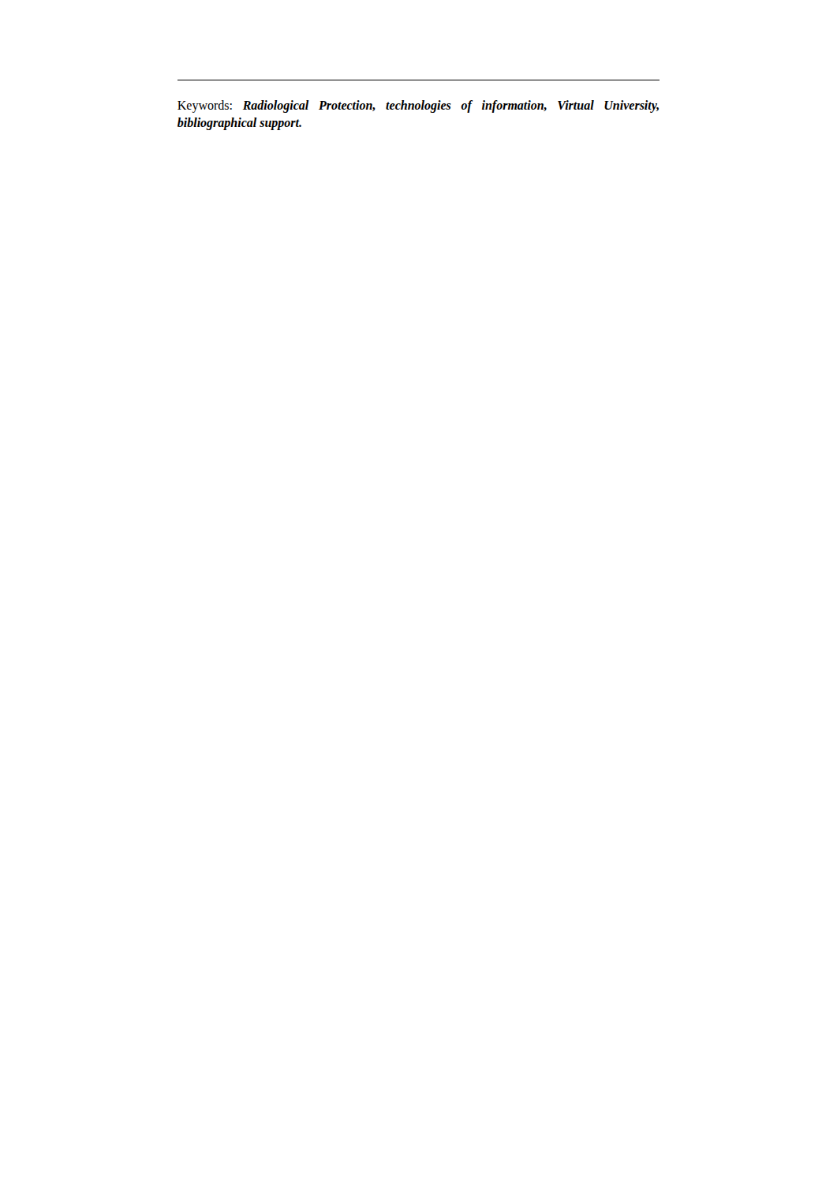Keywords: Radiological Protection, technologies of information, Virtual University, bibliographical support.